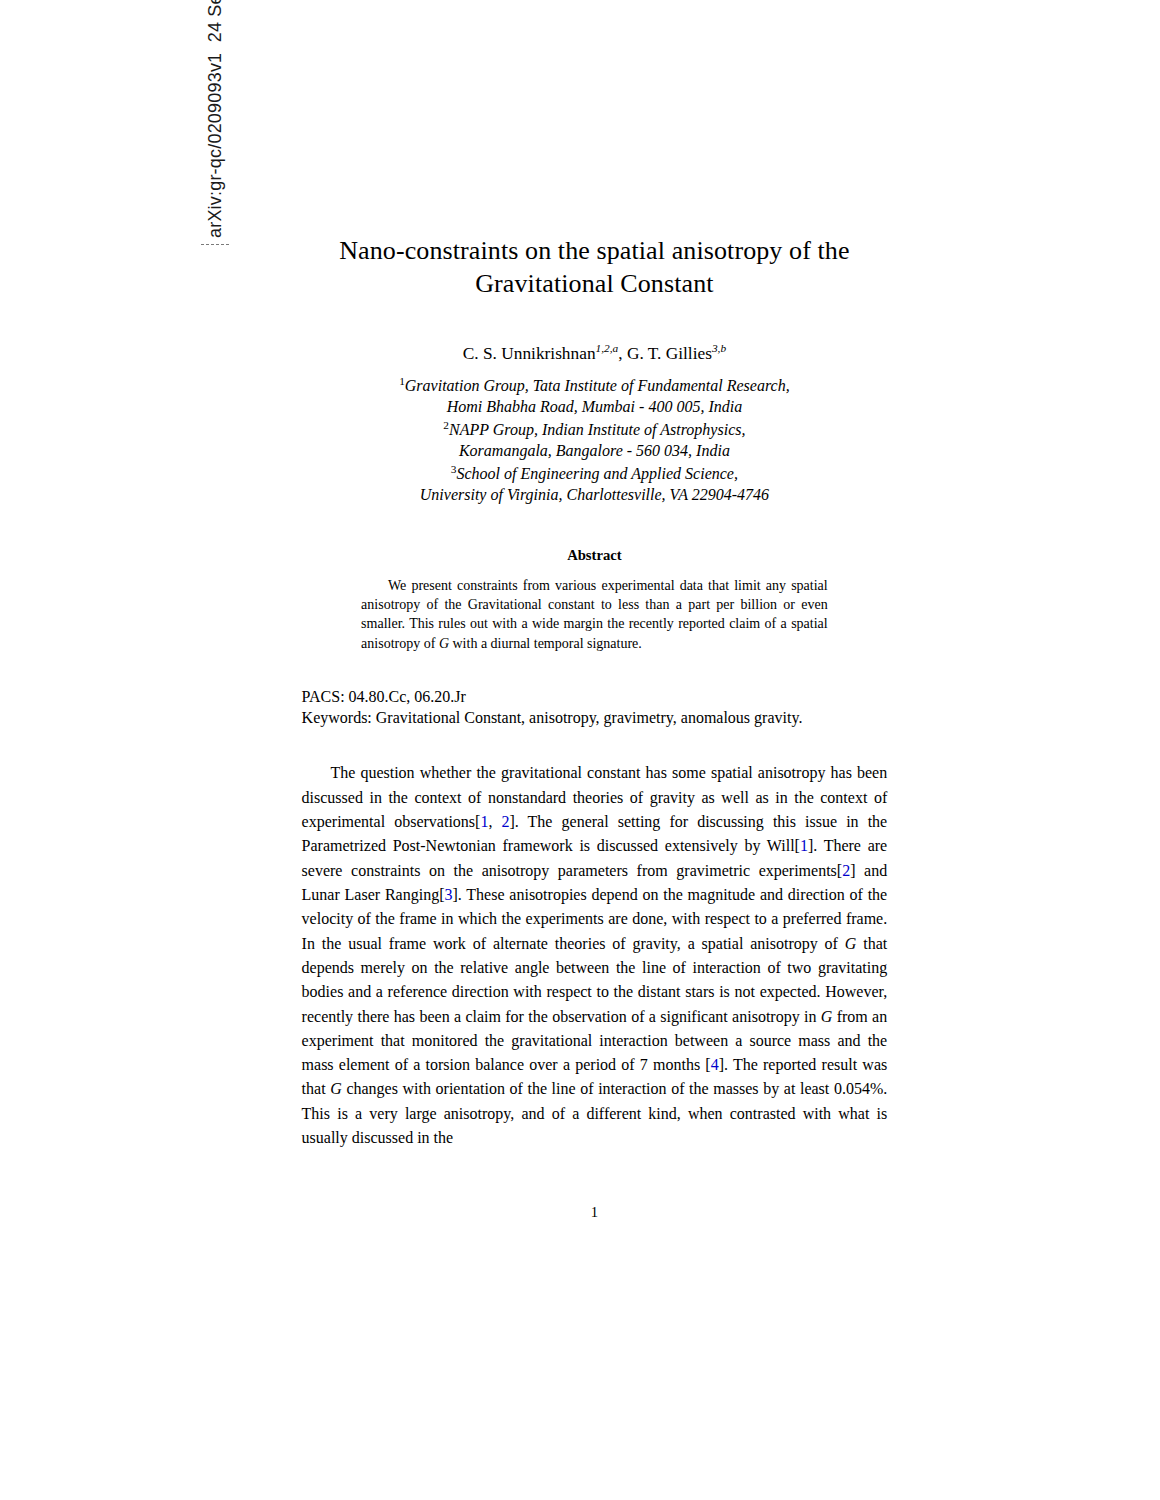arXiv:gr-qc/0209093v1 24 Sep 2002
Nano-constraints on the spatial anisotropy of the
Gravitational Constant
C. S. Unnikrishnan1,2,a, G. T. Gillies3,b
1Gravitation Group, Tata Institute of Fundamental Research,
Homi Bhabha Road, Mumbai - 400 005, India
2NAPP Group, Indian Institute of Astrophysics,
Koramangala, Bangalore - 560 034, India
3School of Engineering and Applied Science,
University of Virginia, Charlottesville, VA 22904-4746
Abstract
We present constraints from various experimental data that limit any spatial anisotropy of the Gravitational constant to less than a part per billion or even smaller. This rules out with a wide margin the recently reported claim of a spatial anisotropy of G with a diurnal temporal signature.
PACS: 04.80.Cc, 06.20.Jr
Keywords: Gravitational Constant, anisotropy, gravimetry, anomalous gravity.
The question whether the gravitational constant has some spatial anisotropy has been discussed in the context of nonstandard theories of gravity as well as in the context of experimental observations[1, 2]. The general setting for discussing this issue in the Parametrized Post-Newtonian framework is discussed extensively by Will[1]. There are severe constraints on the anisotropy parameters from gravimetric experiments[2] and Lunar Laser Ranging[3]. These anisotropies depend on the magnitude and direction of the velocity of the frame in which the experiments are done, with respect to a preferred frame. In the usual frame work of alternate theories of gravity, a spatial anisotropy of G that depends merely on the relative angle between the line of interaction of two gravitating bodies and a reference direction with respect to the distant stars is not expected. However, recently there has been a claim for the observation of a significant anisotropy in G from an experiment that monitored the gravitational interaction between a source mass and the mass element of a torsion balance over a period of 7 months [4]. The reported result was that G changes with orientation of the line of interaction of the masses by at least 0.054%. This is a very large anisotropy, and of a different kind, when contrasted with what is usually discussed in the
1